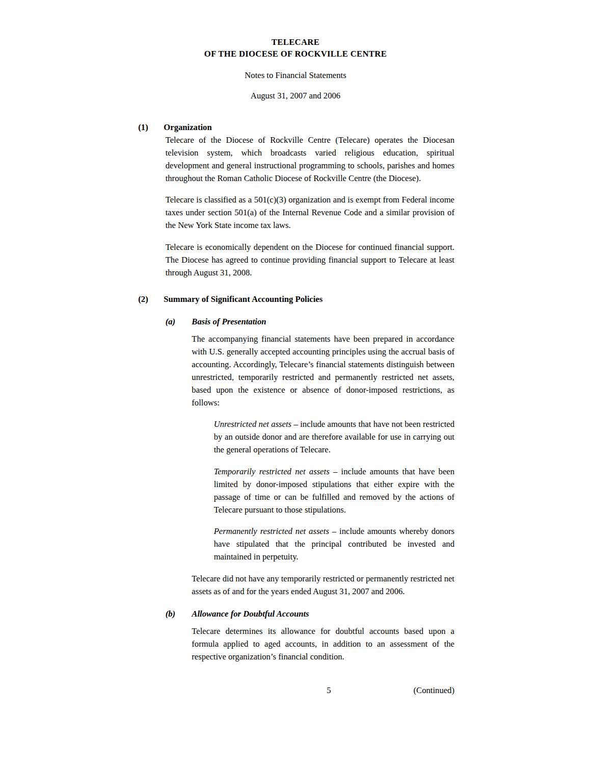TELECARE
OF THE DIOCESE OF ROCKVILLE CENTRE
Notes to Financial Statements
August 31, 2007 and 2006
(1) Organization
Telecare of the Diocese of Rockville Centre (Telecare) operates the Diocesan television system, which broadcasts varied religious education, spiritual development and general instructional programming to schools, parishes and homes throughout the Roman Catholic Diocese of Rockville Centre (the Diocese).
Telecare is classified as a 501(c)(3) organization and is exempt from Federal income taxes under section 501(a) of the Internal Revenue Code and a similar provision of the New York State income tax laws.
Telecare is economically dependent on the Diocese for continued financial support. The Diocese has agreed to continue providing financial support to Telecare at least through August 31, 2008.
(2) Summary of Significant Accounting Policies
(a) Basis of Presentation
The accompanying financial statements have been prepared in accordance with U.S. generally accepted accounting principles using the accrual basis of accounting. Accordingly, Telecare’s financial statements distinguish between unrestricted, temporarily restricted and permanently restricted net assets, based upon the existence or absence of donor-imposed restrictions, as follows:
Unrestricted net assets – include amounts that have not been restricted by an outside donor and are therefore available for use in carrying out the general operations of Telecare.
Temporarily restricted net assets – include amounts that have been limited by donor-imposed stipulations that either expire with the passage of time or can be fulfilled and removed by the actions of Telecare pursuant to those stipulations.
Permanently restricted net assets – include amounts whereby donors have stipulated that the principal contributed be invested and maintained in perpetuity.
Telecare did not have any temporarily restricted or permanently restricted net assets as of and for the years ended August 31, 2007 and 2006.
(b) Allowance for Doubtful Accounts
Telecare determines its allowance for doubtful accounts based upon a formula applied to aged accounts, in addition to an assessment of the respective organization’s financial condition.
5
(Continued)